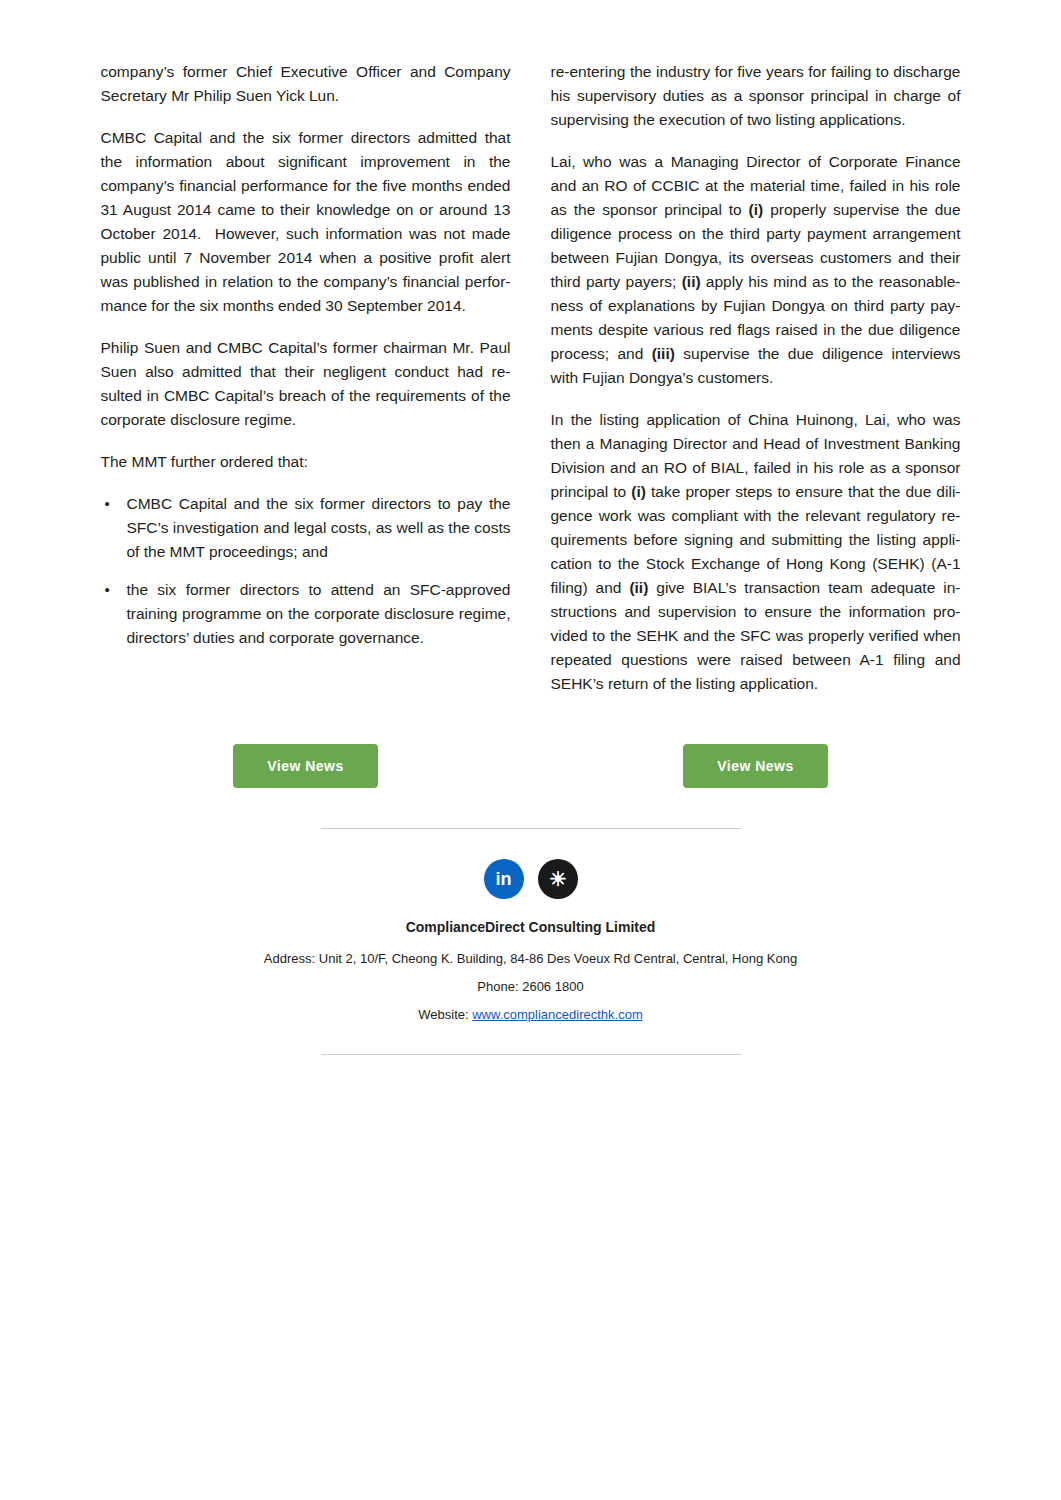company’s former Chief Executive Officer and Company Secretary Mr Philip Suen Yick Lun.
CMBC Capital and the six former directors admitted that the information about significant improvement in the company’s financial performance for the five months ended 31 August 2014 came to their knowledge on or around 13 October 2014. However, such information was not made public until 7 November 2014 when a positive profit alert was published in relation to the company’s financial performance for the six months ended 30 September 2014.
Philip Suen and CMBC Capital’s former chairman Mr. Paul Suen also admitted that their negligent conduct had resulted in CMBC Capital’s breach of the requirements of the corporate disclosure regime.
The MMT further ordered that:
CMBC Capital and the six former directors to pay the SFC’s investigation and legal costs, as well as the costs of the MMT proceedings; and
the six former directors to attend an SFC-approved training programme on the corporate disclosure regime, directors’ duties and corporate governance.
re-entering the industry for five years for failing to discharge his supervisory duties as a sponsor principal in charge of supervising the execution of two listing applications.
Lai, who was a Managing Director of Corporate Finance and an RO of CCBIC at the material time, failed in his role as the sponsor principal to (i) properly supervise the due diligence process on the third party payment arrangement between Fujian Dongya, its overseas customers and their third party payers; (ii) apply his mind as to the reasonableness of explanations by Fujian Dongya on third party payments despite various red flags raised in the due diligence process; and (iii) supervise the due diligence interviews with Fujian Dongya’s customers.
In the listing application of China Huinong, Lai, who was then a Managing Director and Head of Investment Banking Division and an RO of BIAL, failed in his role as a sponsor principal to (i) take proper steps to ensure that the due diligence work was compliant with the relevant regulatory requirements before signing and submitting the listing application to the Stock Exchange of Hong Kong (SEHK) (A-1 filing) and (ii) give BIAL’s transaction team adequate instructions and supervision to ensure the information provided to the SEHK and the SFC was properly verified when repeated questions were raised between A-1 filing and SEHK’s return of the listing application.
View News
View News
in ☀
ComplianceDirect Consulting Limited
Address: Unit 2, 10/F, Cheong K. Building, 84-86 Des Voeux Rd Central, Central, Hong Kong
Phone: 2606 1800
Website: www.compliancedirecthk.com